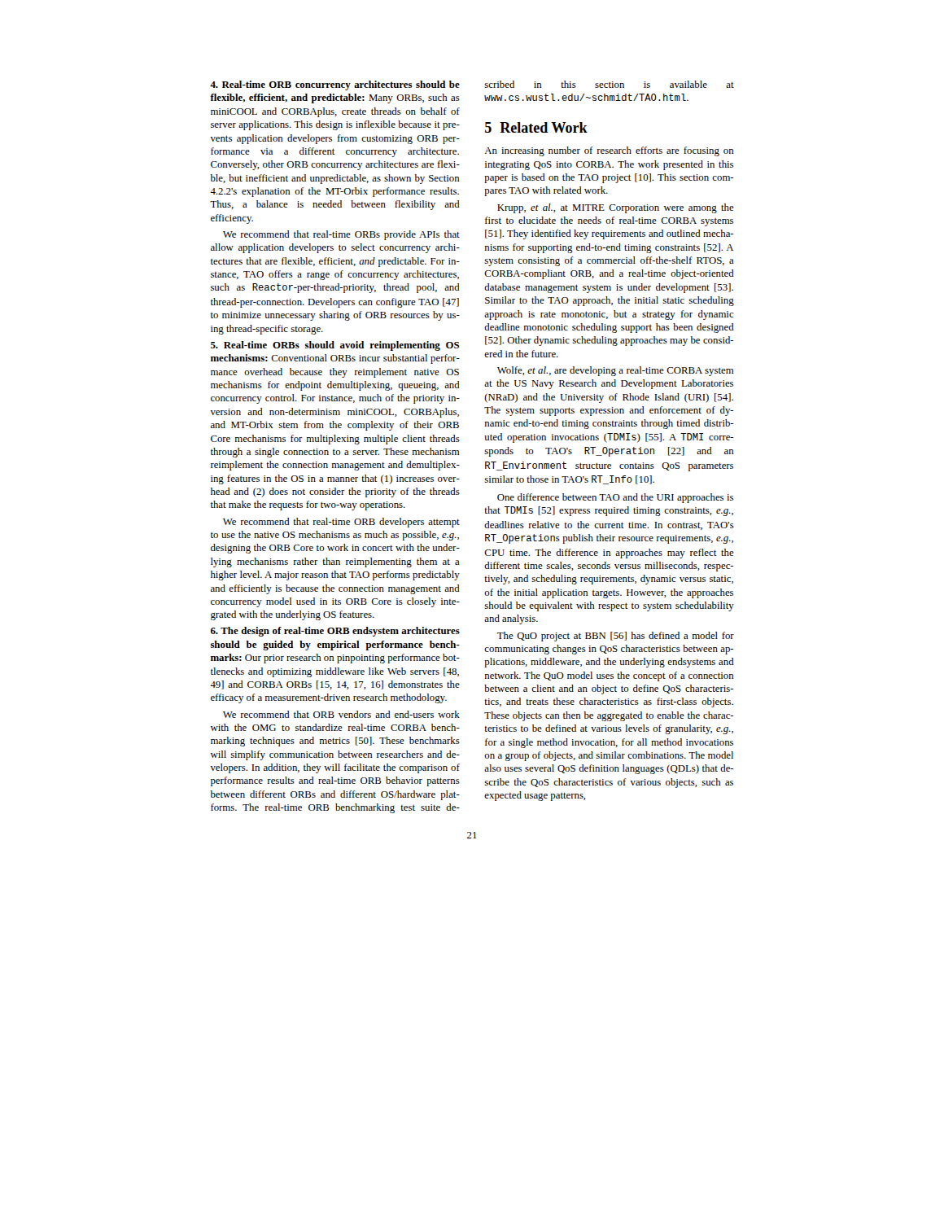4. Real-time ORB concurrency architectures should be flexible, efficient, and predictable: Many ORBs, such as miniCOOL and CORBAplus, create threads on behalf of server applications. This design is inflexible because it prevents application developers from customizing ORB performance via a different concurrency architecture. Conversely, other ORB concurrency architectures are flexible, but inefficient and unpredictable, as shown by Section 4.2.2's explanation of the MT-Orbix performance results. Thus, a balance is needed between flexibility and efficiency.
We recommend that real-time ORBs provide APIs that allow application developers to select concurrency architectures that are flexible, efficient, and predictable. For instance, TAO offers a range of concurrency architectures, such as Reactor-per-thread-priority, thread pool, and thread-per-connection. Developers can configure TAO [47] to minimize unnecessary sharing of ORB resources by using thread-specific storage.
5. Real-time ORBs should avoid reimplementing OS mechanisms: Conventional ORBs incur substantial performance overhead because they reimplement native OS mechanisms for endpoint demultiplexing, queueing, and concurrency control. For instance, much of the priority inversion and non-determinism miniCOOL, CORBAplus, and MT-Orbix stem from the complexity of their ORB Core mechanisms for multiplexing multiple client threads through a single connection to a server. These mechanism reimplement the connection management and demultiplexing features in the OS in a manner that (1) increases overhead and (2) does not consider the priority of the threads that make the requests for two-way operations.
We recommend that real-time ORB developers attempt to use the native OS mechanisms as much as possible, e.g., designing the ORB Core to work in concert with the underlying mechanisms rather than reimplementing them at a higher level. A major reason that TAO performs predictably and efficiently is because the connection management and concurrency model used in its ORB Core is closely integrated with the underlying OS features.
6. The design of real-time ORB endsystem architectures should be guided by empirical performance benchmarks: Our prior research on pinpointing performance bottlenecks and optimizing middleware like Web servers [48, 49] and CORBA ORBs [15, 14, 17, 16] demonstrates the efficacy of a measurement-driven research methodology.
We recommend that ORB vendors and end-users work with the OMG to standardize real-time CORBA benchmarking techniques and metrics [50]. These benchmarks will simplify communication between researchers and developers. In addition, they will facilitate the comparison of performance results and real-time ORB behavior patterns between different ORBs and different OS/hardware platforms. The real-time ORB benchmarking test suite described in this section is available at www.cs.wustl.edu/~schmidt/TAO.html.
5 Related Work
An increasing number of research efforts are focusing on integrating QoS into CORBA. The work presented in this paper is based on the TAO project [10]. This section compares TAO with related work.
Krupp, et al., at MITRE Corporation were among the first to elucidate the needs of real-time CORBA systems [51]. They identified key requirements and outlined mechanisms for supporting end-to-end timing constraints [52]. A system consisting of a commercial off-the-shelf RTOS, a CORBA-compliant ORB, and a real-time object-oriented database management system is under development [53]. Similar to the TAO approach, the initial static scheduling approach is rate monotonic, but a strategy for dynamic deadline monotonic scheduling support has been designed [52]. Other dynamic scheduling approaches may be considered in the future.
Wolfe, et al., are developing a real-time CORBA system at the US Navy Research and Development Laboratories (NRaD) and the University of Rhode Island (URI) [54]. The system supports expression and enforcement of dynamic end-to-end timing constraints through timed distributed operation invocations (TDMIs) [55]. A TDMI corresponds to TAO's RT_Operation [22] and an RT_Environment structure contains QoS parameters similar to those in TAO's RT_Info [10].
One difference between TAO and the URI approaches is that TDMIs [52] express required timing constraints, e.g., deadlines relative to the current time. In contrast, TAO's RT_Operations publish their resource requirements, e.g., CPU time. The difference in approaches may reflect the different time scales, seconds versus milliseconds, respectively, and scheduling requirements, dynamic versus static, of the initial application targets. However, the approaches should be equivalent with respect to system schedulability and analysis.
The QuO project at BBN [56] has defined a model for communicating changes in QoS characteristics between applications, middleware, and the underlying endsystems and network. The QuO model uses the concept of a connection between a client and an object to define QoS characteristics, and treats these characteristics as first-class objects. These objects can then be aggregated to enable the characteristics to be defined at various levels of granularity, e.g., for a single method invocation, for all method invocations on a group of objects, and similar combinations. The model also uses several QoS definition languages (QDLs) that describe the QoS characteristics of various objects, such as expected usage patterns,
21